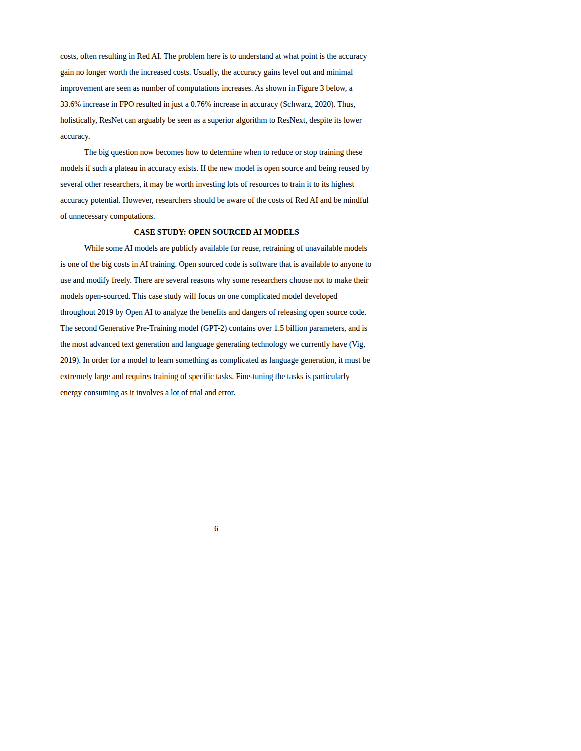costs, often resulting in Red AI. The problem here is to understand at what point is the accuracy gain no longer worth the increased costs. Usually, the accuracy gains level out and minimal improvement are seen as number of computations increases. As shown in Figure 3 below, a 33.6% increase in FPO resulted in just a 0.76% increase in accuracy (Schwarz, 2020). Thus, holistically, ResNet can arguably be seen as a superior algorithm to ResNext, despite its lower accuracy.
The big question now becomes how to determine when to reduce or stop training these models if such a plateau in accuracy exists. If the new model is open source and being reused by several other researchers, it may be worth investing lots of resources to train it to its highest accuracy potential. However, researchers should be aware of the costs of Red AI and be mindful of unnecessary computations.
Case Study: Open Sourced AI Models
While some AI models are publicly available for reuse, retraining of unavailable models is one of the big costs in AI training. Open sourced code is software that is available to anyone to use and modify freely. There are several reasons why some researchers choose not to make their models open-sourced. This case study will focus on one complicated model developed throughout 2019 by Open AI to analyze the benefits and dangers of releasing open source code. The second Generative Pre-Training model (GPT-2) contains over 1.5 billion parameters, and is the most advanced text generation and language generating technology we currently have (Vig, 2019). In order for a model to learn something as complicated as language generation, it must be extremely large and requires training of specific tasks. Fine-tuning the tasks is particularly energy consuming as it involves a lot of trial and error.
6